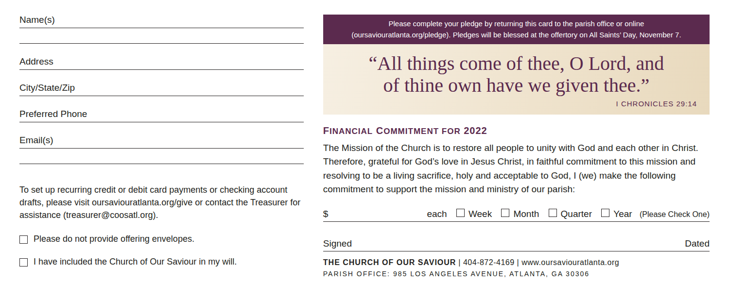Name(s)
Address
City/State/Zip
Preferred Phone
Email(s)
To set up recurring credit or debit card payments or checking account drafts, please visit oursaviouratlanta.org/give or contact the Treasurer for assistance (treasurer@coosatl.org).
Please do not provide offering envelopes.
I have included the Church of Our Saviour in my will.
Please complete your pledge by returning this card to the parish office or online
(oursaviouratlanta.org/pledge). Pledges will be blessed at the offertory on All Saints’ Day, November 7.
“All things come of thee, O Lord, and
of thine own have we given thee.”
I CHRONICLES 29:14
FINANCIAL COMMITMENT FOR 2022
The Mission of the Church is to restore all people to unity with God and each other in Christ. Therefore, grateful for God’s love in Jesus Christ, in faithful commitment to this mission and resolving to be a living sacrifice, holy and acceptable to God, I (we) make the following commitment to support the mission and ministry of our parish:
$ each Week Month Quarter Year (Please Check One)
Signed Dated
THE CHURCH OF OUR SAVIOUR | 404-872-4169 | www.oursaviouratlanta.org PARISH OFFICE: 985 LOS ANGELES AVENUE, ATLANTA, GA 30306